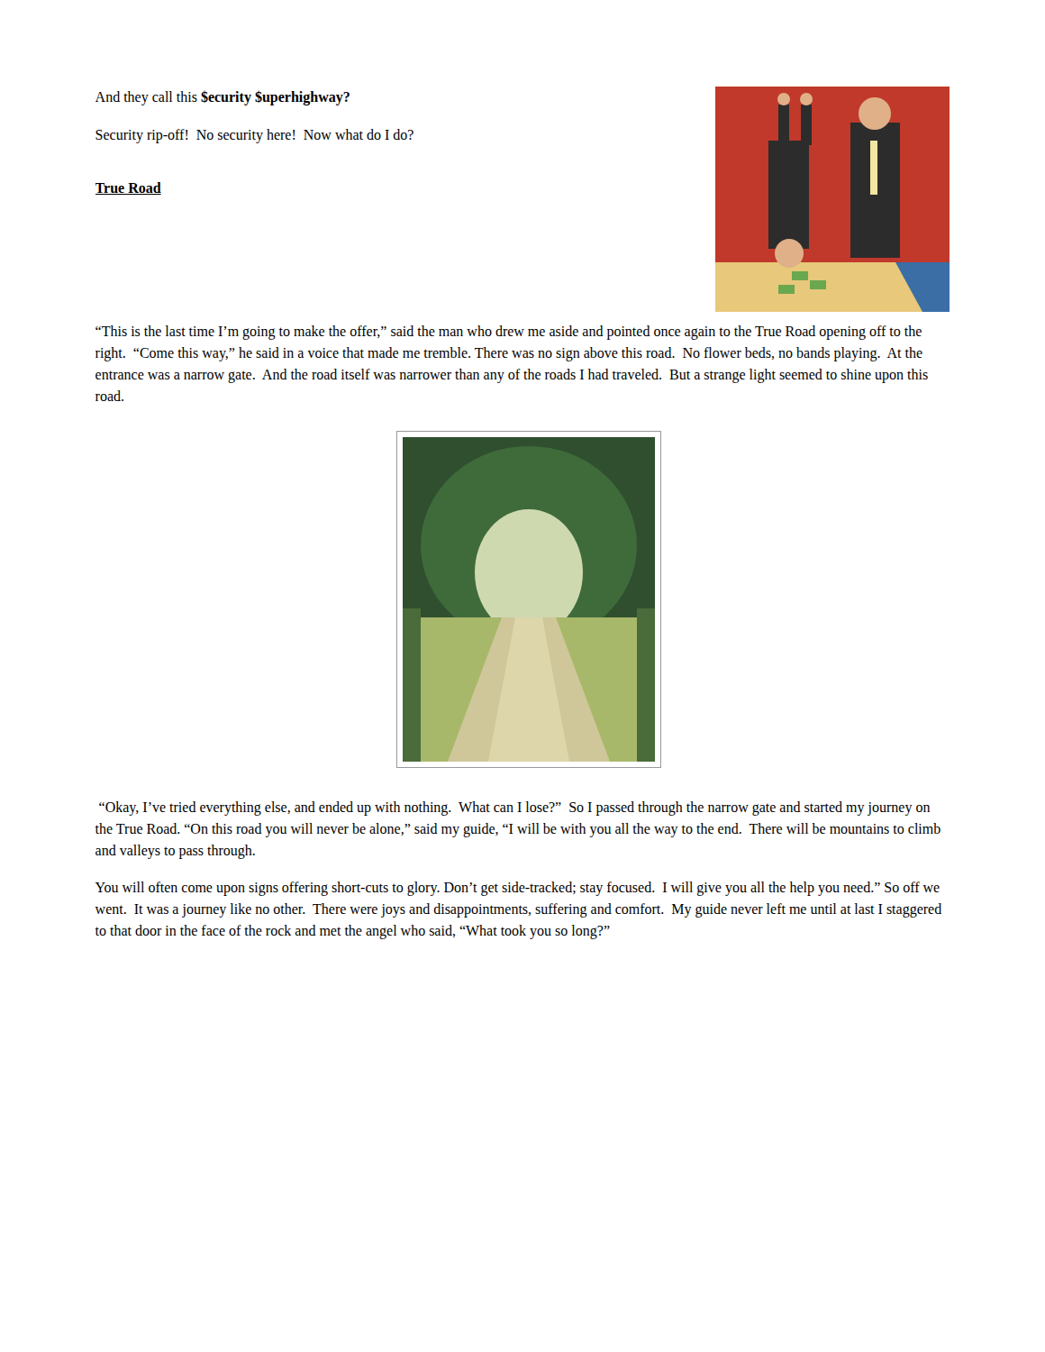And they call this $ecurity $uperhighway?
Security rip-off! No security here! Now what do I do?
True Road
“This is the last time I’m going to make the offer,” said the man who drew me aside and pointed once again to the True Road opening off to the right. “Come this way,” he said in a voice that made me tremble. There was no sign above this road. No flower beds, no bands playing. At the entrance was a narrow gate. And the road itself was narrower than any of the roads I had traveled. But a strange light seemed to shine upon this road.
“Okay, I’ve tried everything else, and ended up with nothing. What can I lose?” So I passed through the narrow gate and started my journey on the True Road. “On this road you will never be alone,” said my guide, “I will be with you all the way to the end. There will be mountains to climb and valleys to pass through.
You will often come upon signs offering short-cuts to glory. Don’t get side-tracked; stay focused. I will give you all the help you need.” So off we went. It was a journey like no other. There were joys and disappointments, suffering and comfort. My guide never left me until at last I staggered to that door in the face of the rock and met the angel who said, “What took you so long?”